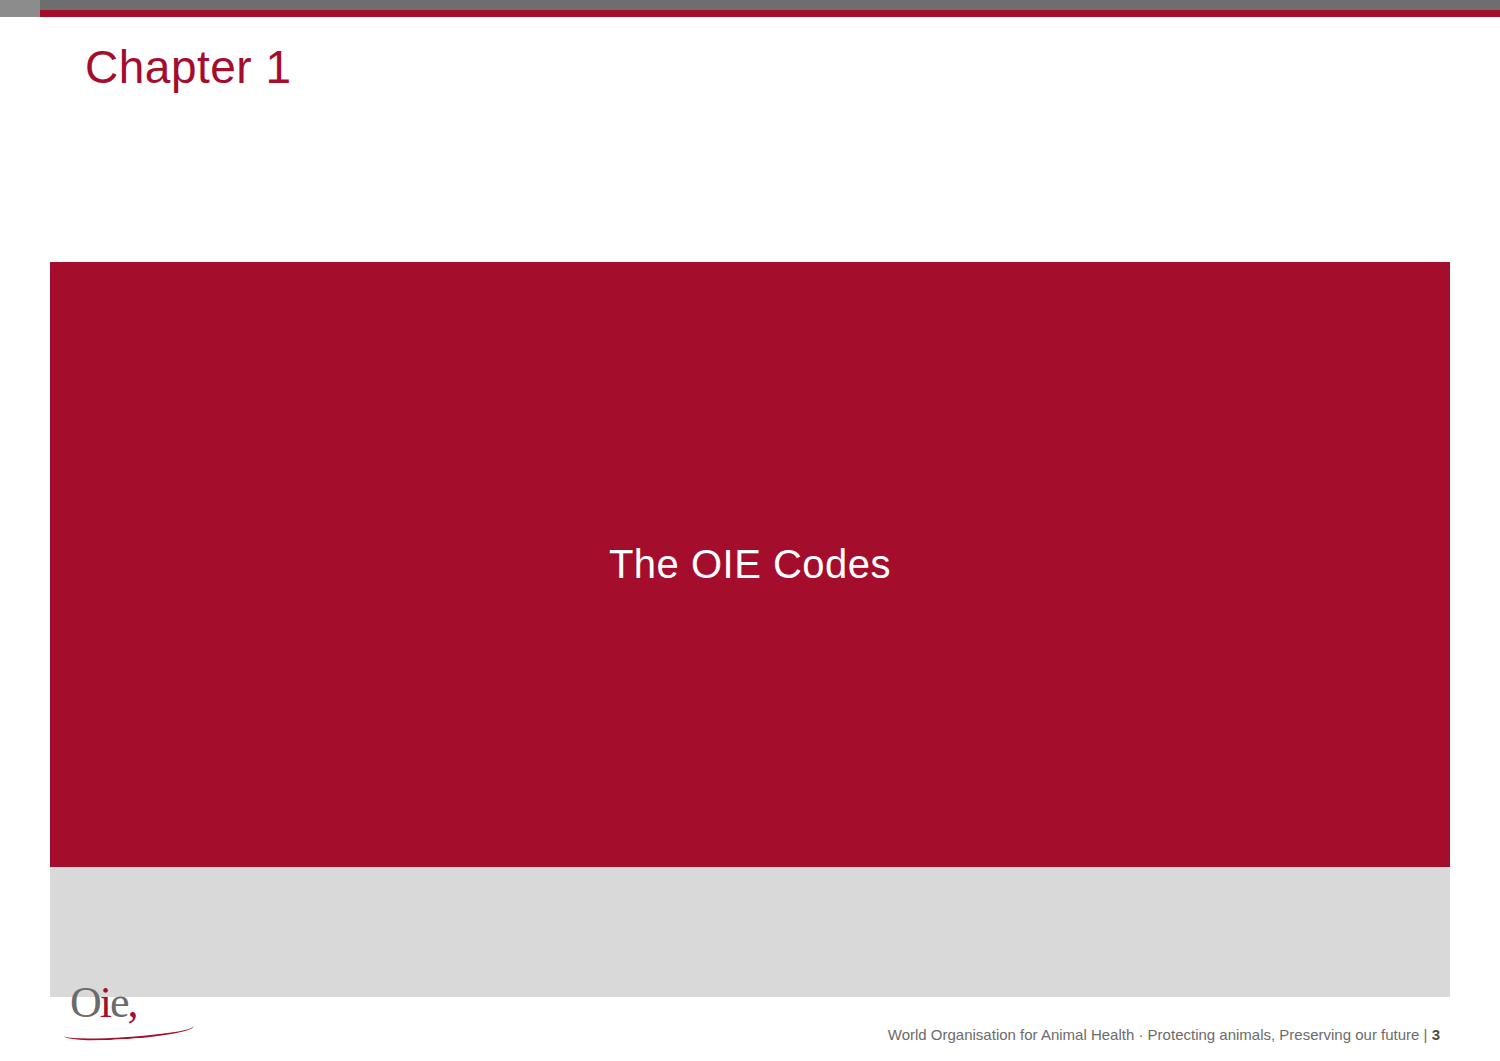Chapter 1
The OIE Codes
Oie,
World Organisation for Animal Health · Protecting animals, Preserving our future | 3